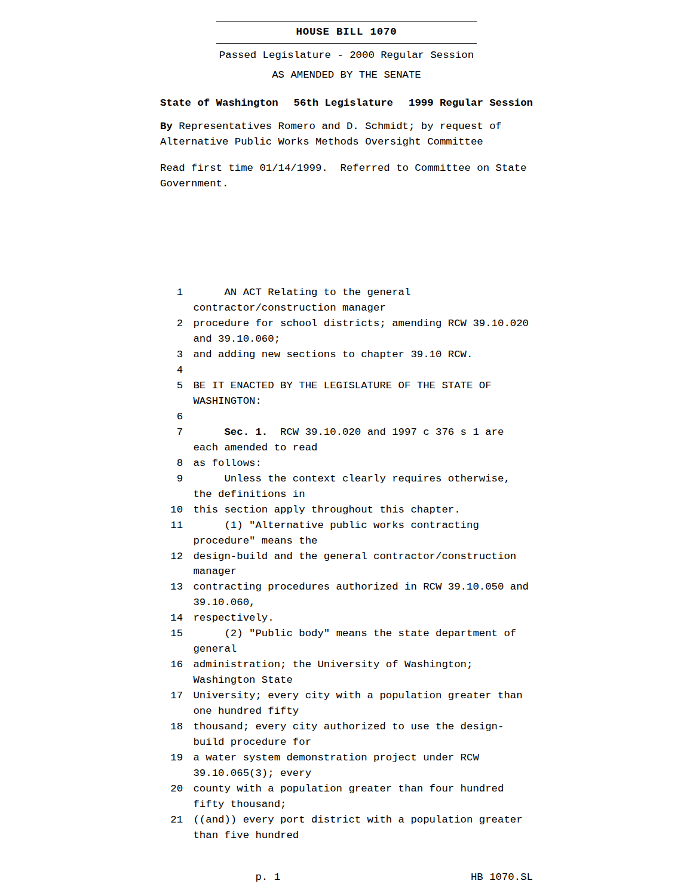HOUSE BILL 1070
Passed Legislature - 2000 Regular Session
AS AMENDED BY THE SENATE
State of Washington 56th Legislature 1999 Regular Session
By Representatives Romero and D. Schmidt; by request of Alternative Public Works Methods Oversight Committee
Read first time 01/14/1999. Referred to Committee on State Government.
AN ACT Relating to the general contractor/construction manager
procedure for school districts; amending RCW 39.10.020 and 39.10.060;
and adding new sections to chapter 39.10 RCW.
BE IT ENACTED BY THE LEGISLATURE OF THE STATE OF WASHINGTON:
Sec. 1. RCW 39.10.020 and 1997 c 376 s 1 are each amended to read
as follows:
Unless the context clearly requires otherwise, the definitions in
this section apply throughout this chapter.
(1) "Alternative public works contracting procedure" means the
design-build and the general contractor/construction manager
contracting procedures authorized in RCW 39.10.050 and 39.10.060,
respectively.
(2) "Public body" means the state department of general
administration; the University of Washington; Washington State
University; every city with a population greater than one hundred fifty
thousand; every city authorized to use the design-build procedure for
a water system demonstration project under RCW 39.10.065(3); every
county with a population greater than four hundred fifty thousand;
((and)) every port district with a population greater than five hundred
p. 1 HB 1070.SL